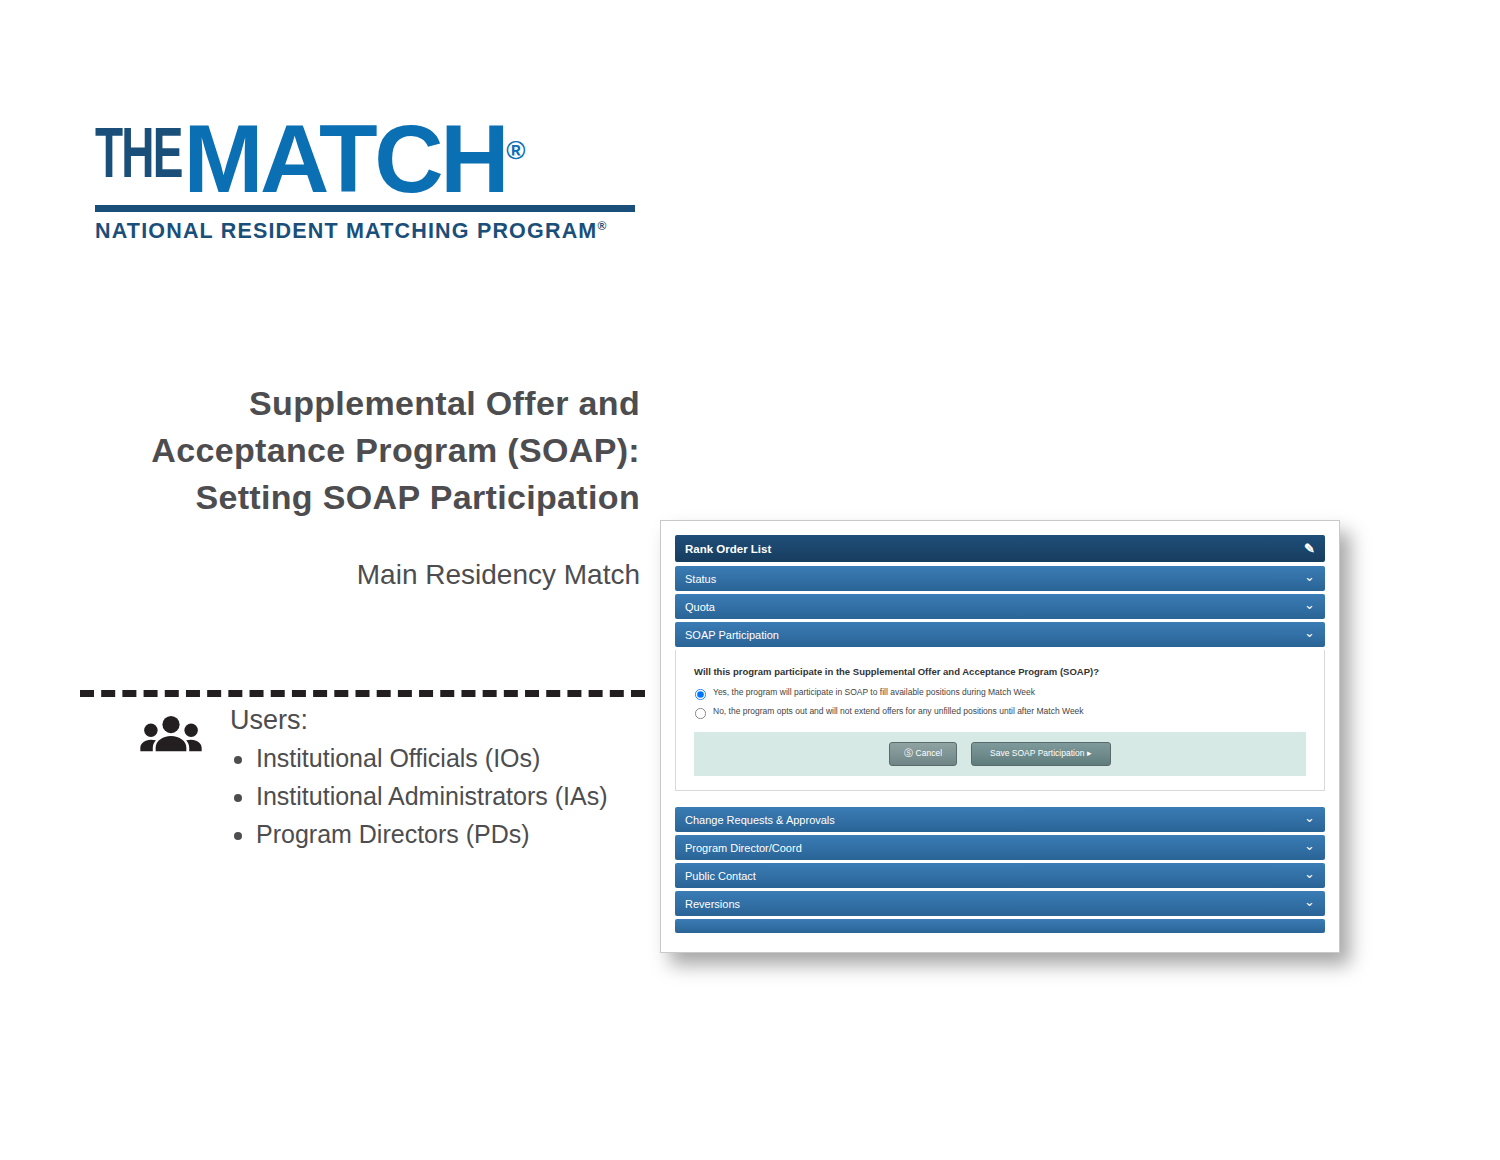THE MATCH®
NATIONAL RESIDENT MATCHING PROGRAM®
Supplemental Offer and Acceptance Program (SOAP): Setting SOAP Participation
Main Residency Match
Users:
Institutional Officials (IOs)
Institutional Administrators (IAs)
Program Directors (PDs)
Rank Order List
Status
Quota
SOAP Participation
Will this program participate in the Supplemental Offer and Acceptance Program (SOAP)?
Yes, the program will participate in SOAP to fill available positions during Match Week No, the program opts out and will not extend offers for any unfilled positions until after Match Week
Ⓢ Cancel Save SOAP Participation ▸
Change Requests & Approvals
Program Director/Coord
Public Contact
Reversions